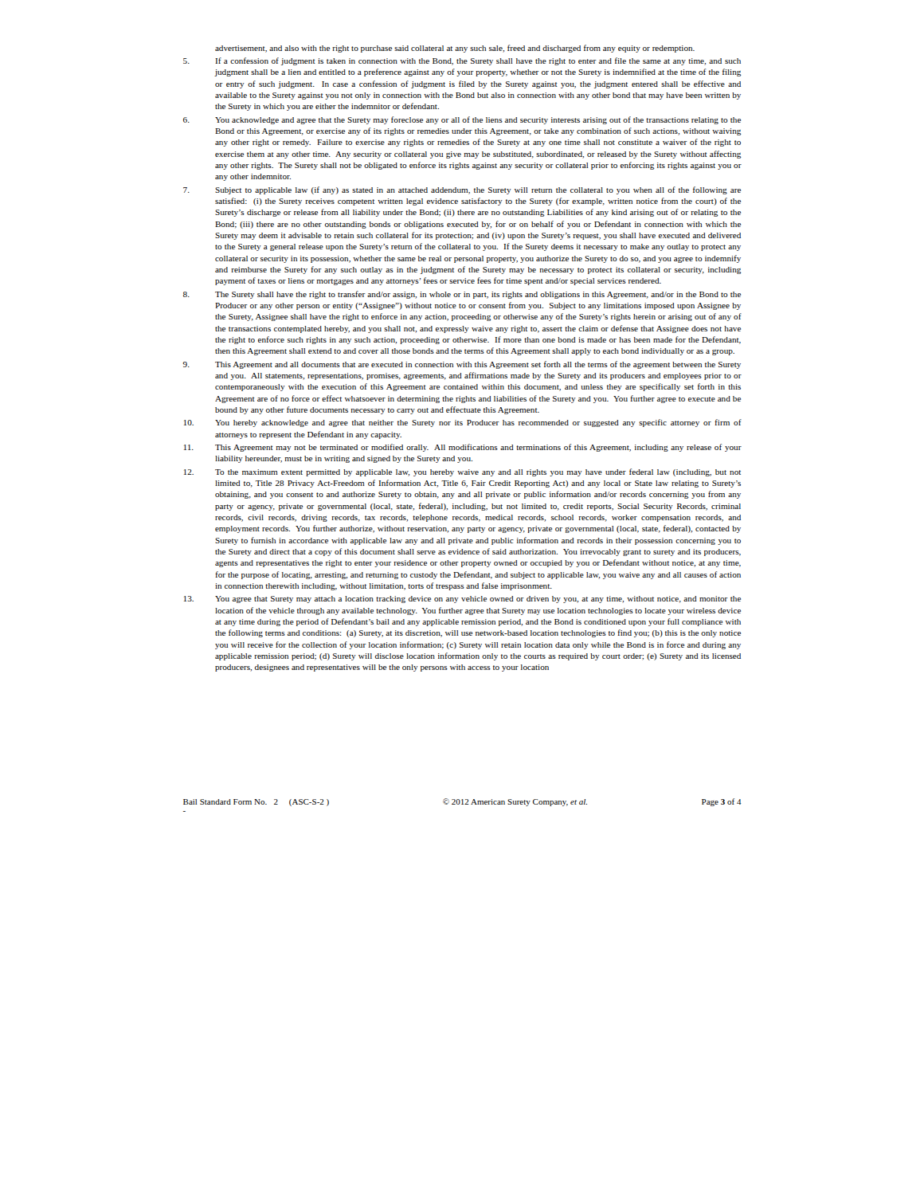advertisement, and also with the right to purchase said collateral at any such sale, freed and discharged from any equity or redemption.
5. If a confession of judgment is taken in connection with the Bond, the Surety shall have the right to enter and file the same at any time, and such judgment shall be a lien and entitled to a preference against any of your property, whether or not the Surety is indemnified at the time of the filing or entry of such judgment. In case a confession of judgment is filed by the Surety against you, the judgment entered shall be effective and available to the Surety against you not only in connection with the Bond but also in connection with any other bond that may have been written by the Surety in which you are either the indemnitor or defendant.
6. You acknowledge and agree that the Surety may foreclose any or all of the liens and security interests arising out of the transactions relating to the Bond or this Agreement, or exercise any of its rights or remedies under this Agreement, or take any combination of such actions, without waiving any other right or remedy. Failure to exercise any rights or remedies of the Surety at any one time shall not constitute a waiver of the right to exercise them at any other time. Any security or collateral you give may be substituted, subordinated, or released by the Surety without affecting any other rights. The Surety shall not be obligated to enforce its rights against any security or collateral prior to enforcing its rights against you or any other indemnitor.
7. Subject to applicable law (if any) as stated in an attached addendum, the Surety will return the collateral to you when all of the following are satisfied: (i) the Surety receives competent written legal evidence satisfactory to the Surety (for example, written notice from the court) of the Surety’s discharge or release from all liability under the Bond; (ii) there are no outstanding Liabilities of any kind arising out of or relating to the Bond; (iii) there are no other outstanding bonds or obligations executed by, for or on behalf of you or Defendant in connection with which the Surety may deem it advisable to retain such collateral for its protection; and (iv) upon the Surety’s request, you shall have executed and delivered to the Surety a general release upon the Surety’s return of the collateral to you. If the Surety deems it necessary to make any outlay to protect any collateral or security in its possession, whether the same be real or personal property, you authorize the Surety to do so, and you agree to indemnify and reimburse the Surety for any such outlay as in the judgment of the Surety may be necessary to protect its collateral or security, including payment of taxes or liens or mortgages and any attorneys’ fees or service fees for time spent and/or special services rendered.
8. The Surety shall have the right to transfer and/or assign, in whole or in part, its rights and obligations in this Agreement, and/or in the Bond to the Producer or any other person or entity (“Assignee”) without notice to or consent from you. Subject to any limitations imposed upon Assignee by the Surety, Assignee shall have the right to enforce in any action, proceeding or otherwise any of the Surety’s rights herein or arising out of any of the transactions contemplated hereby, and you shall not, and expressly waive any right to, assert the claim or defense that Assignee does not have the right to enforce such rights in any such action, proceeding or otherwise. If more than one bond is made or has been made for the Defendant, then this Agreement shall extend to and cover all those bonds and the terms of this Agreement shall apply to each bond individually or as a group.
9. This Agreement and all documents that are executed in connection with this Agreement set forth all the terms of the agreement between the Surety and you. All statements, representations, promises, agreements, and affirmations made by the Surety and its producers and employees prior to or contemporaneously with the execution of this Agreement are contained within this document, and unless they are specifically set forth in this Agreement are of no force or effect whatsoever in determining the rights and liabilities of the Surety and you. You further agree to execute and be bound by any other future documents necessary to carry out and effectuate this Agreement.
10. You hereby acknowledge and agree that neither the Surety nor its Producer has recommended or suggested any specific attorney or firm of attorneys to represent the Defendant in any capacity.
11. This Agreement may not be terminated or modified orally. All modifications and terminations of this Agreement, including any release of your liability hereunder, must be in writing and signed by the Surety and you.
12. To the maximum extent permitted by applicable law, you hereby waive any and all rights you may have under federal law (including, but not limited to, Title 28 Privacy Act-Freedom of Information Act, Title 6, Fair Credit Reporting Act) and any local or State law relating to Surety’s obtaining, and you consent to and authorize Surety to obtain, any and all private or public information and/or records concerning you from any party or agency, private or governmental (local, state, federal), including, but not limited to, credit reports, Social Security Records, criminal records, civil records, driving records, tax records, telephone records, medical records, school records, worker compensation records, and employment records. You further authorize, without reservation, any party or agency, private or governmental (local, state, federal), contacted by Surety to furnish in accordance with applicable law any and all private and public information and records in their possession concerning you to the Surety and direct that a copy of this document shall serve as evidence of said authorization. You irrevocably grant to surety and its producers, agents and representatives the right to enter your residence or other property owned or occupied by you or Defendant without notice, at any time, for the purpose of locating, arresting, and returning to custody the Defendant, and subject to applicable law, you waive any and all causes of action in connection therewith including, without limitation, torts of trespass and false imprisonment.
13. You agree that Surety may attach a location tracking device on any vehicle owned or driven by you, at any time, without notice, and monitor the location of the vehicle through any available technology. You further agree that Surety may use location technologies to locate your wireless device at any time during the period of Defendant’s bail and any applicable remission period, and the Bond is conditioned upon your full compliance with the following terms and conditions: (a) Surety, at its discretion, will use network-based location technologies to find you; (b) this is the only notice you will receive for the collection of your location information; (c) Surety will retain location data only while the Bond is in force and during any applicable remission period; (d) Surety will disclose location information only to the courts as required by court order; (e) Surety and its licensed producers, designees and representatives will be the only persons with access to your location
Bail Standard Form No. 2 (ASC-S-2 ) © 2012 American Surety Company, et al. Page 3 of 4 -